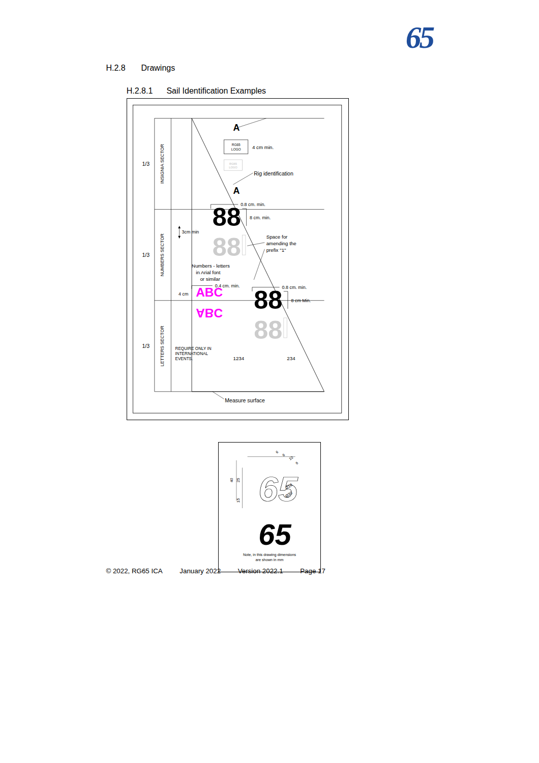65
H.2.8 Drawings
H.2.8.1 Sail Identification Examples
INSIGNIA SECTOR NUMBERS SECTOR LETTERS SECTOR 1/3 1/3 1/3 A RG65 LOGO 4 cm min. RG65 LOGO Rig identification A 88 0.8 cm. min. 8 cm. min. 3cm min 88 Space for amending the prefix "1" Numbers - letters in Arial font or similar ABC ABC 4 cm 0.4 cm. min. 88 0.8 cm. min. 8 cm Min. 88 REQUIRE ONLY IN INTERNATIONAL EVENTS. 1234 234 Measure surface
6 6 10 6 40 25 15 65 Ø18 Ø30 65 Note, in this drawing dimensions are shown in mm
© 2022, RG65 ICA January 2022 Version 2022.1 Page 17